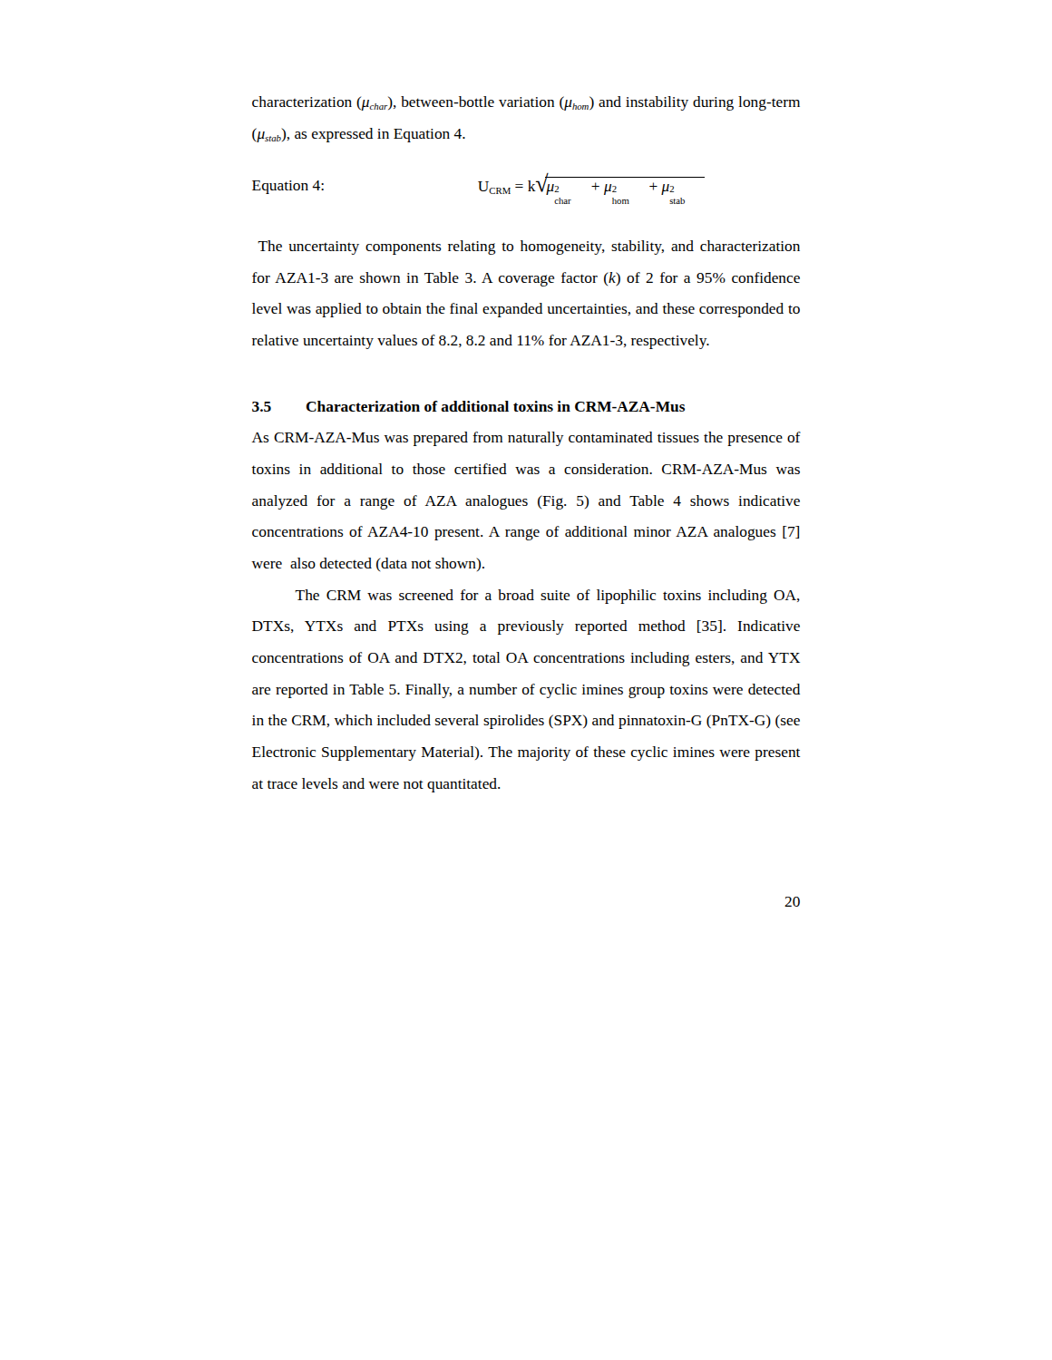characterization (μchar), between-bottle variation (μhom) and instability during long-term (μstab), as expressed in Equation 4.
Equation 4:
UCRM = kμ 2 char + μ 2 hom + μ 2 stab
The uncertainty components relating to homogeneity, stability, and characterization for AZA1-3 are shown in Table 3. A coverage factor (k) of 2 for a 95% confidence level was applied to obtain the final expanded uncertainties, and these corresponded to relative uncertainty values of 8.2, 8.2 and 11% for AZA1-3, respectively.
3.5 Characterization of additional toxins in CRM-AZA-Mus
As CRM-AZA-Mus was prepared from naturally contaminated tissues the presence of toxins in additional to those certified was a consideration. CRM-AZA-Mus was analyzed for a range of AZA analogues (Fig. 5) and Table 4 shows indicative concentrations of AZA4-10 present. A range of additional minor AZA analogues [7] were also detected (data not shown).
The CRM was screened for a broad suite of lipophilic toxins including OA, DTXs, YTXs and PTXs using a previously reported method [35]. Indicative concentrations of OA and DTX2, total OA concentrations including esters, and YTX are reported in Table 5. Finally, a number of cyclic imines group toxins were detected in the CRM, which included several spirolides (SPX) and pinnatoxin-G (PnTX-G) (see Electronic Supplementary Material). The majority of these cyclic imines were present at trace levels and were not quantitated.
20